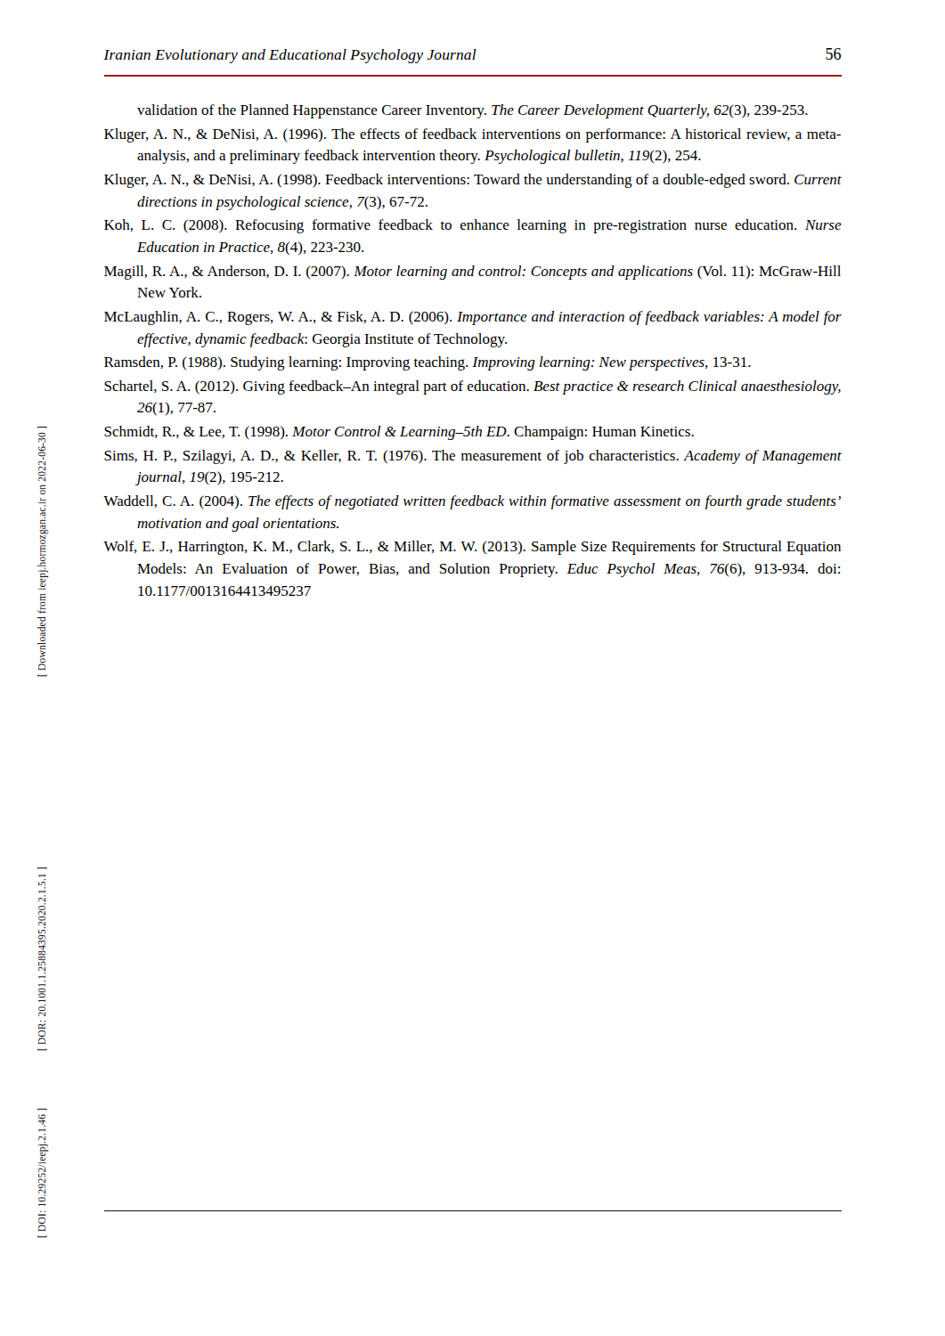Iranian Evolutionary and Educational Psychology Journal
56
validation of the Planned Happenstance Career Inventory. The Career Development Quarterly, 62(3), 239-253.
Kluger, A. N., & DeNisi, A. (1996). The effects of feedback interventions on performance: A historical review, a meta-analysis, and a preliminary feedback intervention theory. Psychological bulletin, 119(2), 254.
Kluger, A. N., & DeNisi, A. (1998). Feedback interventions: Toward the understanding of a double-edged sword. Current directions in psychological science, 7(3), 67-72.
Koh, L. C. (2008). Refocusing formative feedback to enhance learning in pre-registration nurse education. Nurse Education in Practice, 8(4), 223-230.
Magill, R. A., & Anderson, D. I. (2007). Motor learning and control: Concepts and applications (Vol. 11): McGraw-Hill New York.
McLaughlin, A. C., Rogers, W. A., & Fisk, A. D. (2006). Importance and interaction of feedback variables: A model for effective, dynamic feedback: Georgia Institute of Technology.
Ramsden, P. (1988). Studying learning: Improving teaching. Improving learning: New perspectives, 13-31.
Schartel, S. A. (2012). Giving feedback–An integral part of education. Best practice & research Clinical anaesthesiology, 26(1), 77-87.
Schmidt, R., & Lee, T. (1998). Motor Control & Learning–5th ED. Champaign: Human Kinetics.
Sims, H. P., Szilagyi, A. D., & Keller, R. T. (1976). The measurement of job characteristics. Academy of Management journal, 19(2), 195-212.
Waddell, C. A. (2004). The effects of negotiated written feedback within formative assessment on fourth grade students’ motivation and goal orientations.
Wolf, E. J., Harrington, K. M., Clark, S. L., & Miller, M. W. (2013). Sample Size Requirements for Structural Equation Models: An Evaluation of Power, Bias, and Solution Propriety. Educ Psychol Meas, 76(6), 913-934. doi: 10.1177/0013164413495237
[ Downloaded from ieepj.hormozgan.ac.ir on 2022-06-30 ]
[ DOR: 20.1001.1.25884395.2020.2.1.5.1 ]
[ DOI: 10.29252/ieepj.2.1.46 ]